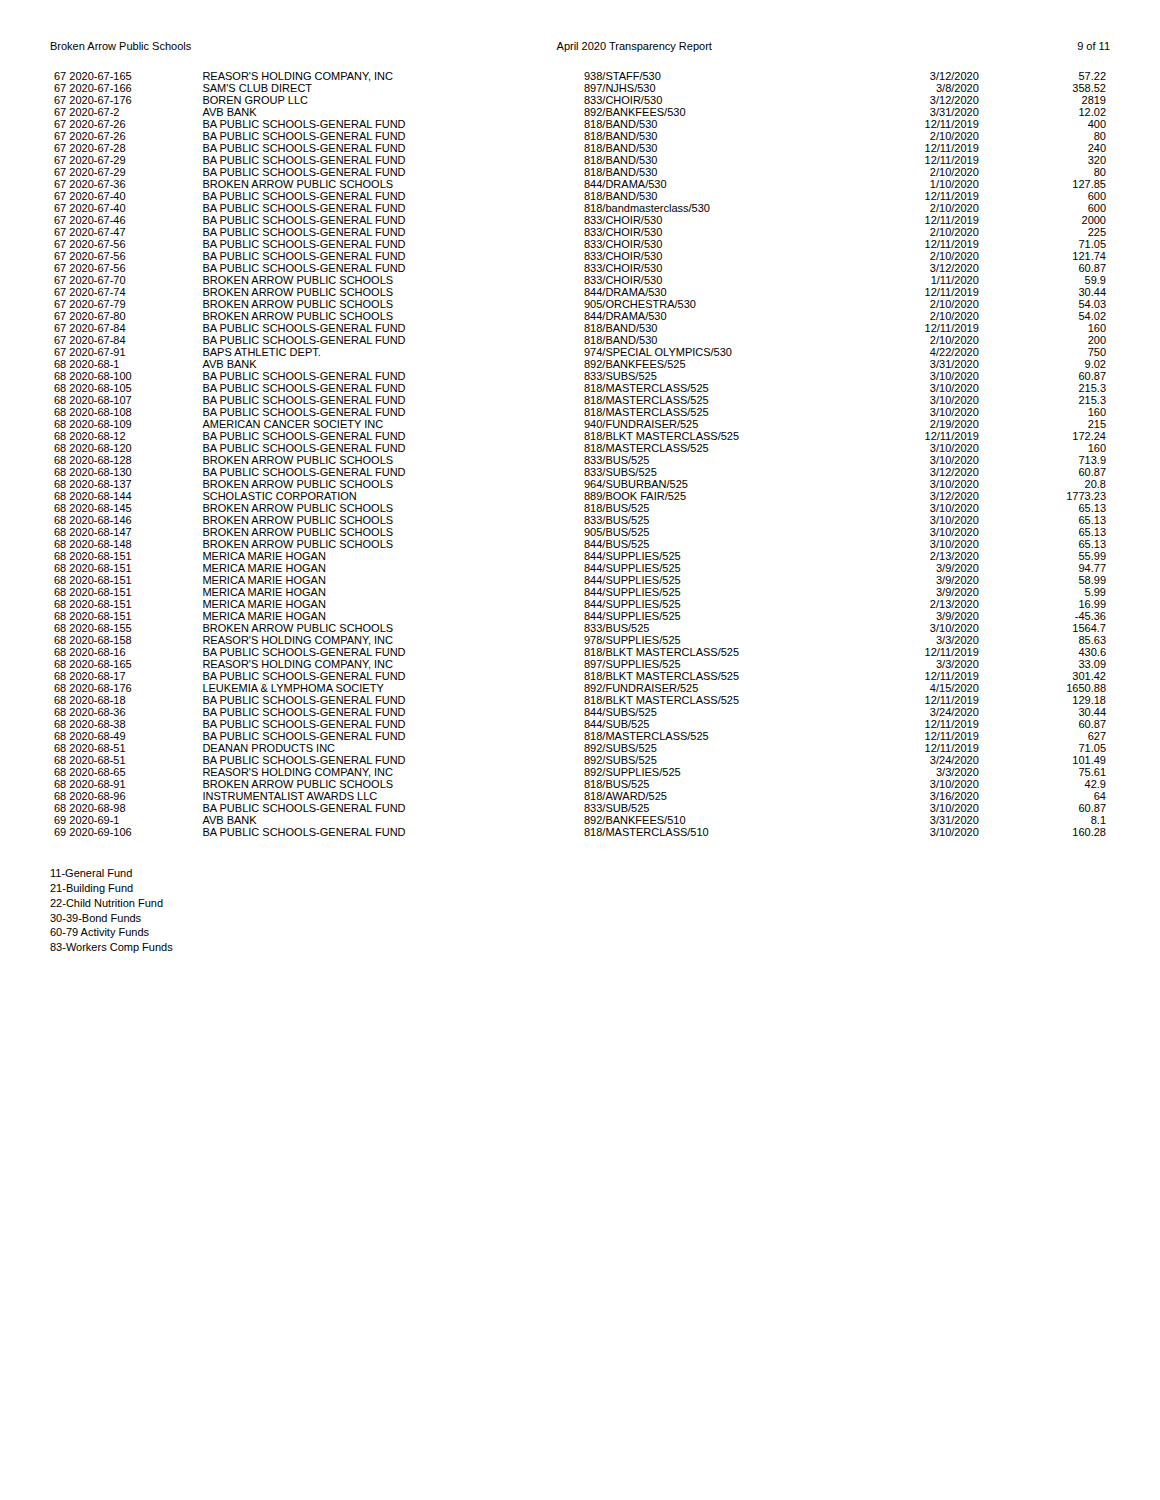Broken Arrow Public Schools
April 2020 Transparency Report
9 of 11
| 67 2020-67-165 | REASOR'S HOLDING COMPANY, INC | 938/STAFF/530 | 3/12/2020 | 57.22 |
| 67 2020-67-166 | SAM'S CLUB DIRECT | 897/NJHS/530 | 3/8/2020 | 358.52 |
| 67 2020-67-176 | BOREN GROUP LLC | 833/CHOIR/530 | 3/12/2020 | 2819 |
| 67 2020-67-2 | AVB BANK | 892/BANKFEES/530 | 3/31/2020 | 12.02 |
| 67 2020-67-26 | BA PUBLIC SCHOOLS-GENERAL FUND | 818/BAND/530 | 12/11/2019 | 400 |
| 67 2020-67-26 | BA PUBLIC SCHOOLS-GENERAL FUND | 818/BAND/530 | 2/10/2020 | 80 |
| 67 2020-67-28 | BA PUBLIC SCHOOLS-GENERAL FUND | 818/BAND/530 | 12/11/2019 | 240 |
| 67 2020-67-29 | BA PUBLIC SCHOOLS-GENERAL FUND | 818/BAND/530 | 12/11/2019 | 320 |
| 67 2020-67-29 | BA PUBLIC SCHOOLS-GENERAL FUND | 818/BAND/530 | 2/10/2020 | 80 |
| 67 2020-67-36 | BROKEN ARROW PUBLIC SCHOOLS | 844/DRAMA/530 | 1/10/2020 | 127.85 |
| 67 2020-67-40 | BA PUBLIC SCHOOLS-GENERAL FUND | 818/BAND/530 | 12/11/2019 | 600 |
| 67 2020-67-40 | BA PUBLIC SCHOOLS-GENERAL FUND | 818/bandmasterclass/530 | 2/10/2020 | 600 |
| 67 2020-67-46 | BA PUBLIC SCHOOLS-GENERAL FUND | 833/CHOIR/530 | 12/11/2019 | 2000 |
| 67 2020-67-47 | BA PUBLIC SCHOOLS-GENERAL FUND | 833/CHOIR/530 | 2/10/2020 | 225 |
| 67 2020-67-56 | BA PUBLIC SCHOOLS-GENERAL FUND | 833/CHOIR/530 | 12/11/2019 | 71.05 |
| 67 2020-67-56 | BA PUBLIC SCHOOLS-GENERAL FUND | 833/CHOIR/530 | 2/10/2020 | 121.74 |
| 67 2020-67-56 | BA PUBLIC SCHOOLS-GENERAL FUND | 833/CHOIR/530 | 3/12/2020 | 60.87 |
| 67 2020-67-70 | BROKEN ARROW PUBLIC SCHOOLS | 833/CHOIR/530 | 1/11/2020 | 59.9 |
| 67 2020-67-74 | BROKEN ARROW PUBLIC SCHOOLS | 844/DRAMA/530 | 12/11/2019 | 30.44 |
| 67 2020-67-79 | BROKEN ARROW PUBLIC SCHOOLS | 905/ORCHESTRA/530 | 2/10/2020 | 54.03 |
| 67 2020-67-80 | BROKEN ARROW PUBLIC SCHOOLS | 844/DRAMA/530 | 2/10/2020 | 54.02 |
| 67 2020-67-84 | BA PUBLIC SCHOOLS-GENERAL FUND | 818/BAND/530 | 12/11/2019 | 160 |
| 67 2020-67-84 | BA PUBLIC SCHOOLS-GENERAL FUND | 818/BAND/530 | 2/10/2020 | 200 |
| 67 2020-67-91 | BAPS ATHLETIC DEPT. | 974/SPECIAL OLYMPICS/530 | 4/22/2020 | 750 |
| 68 2020-68-1 | AVB BANK | 892/BANKFEES/525 | 3/31/2020 | 9.02 |
| 68 2020-68-100 | BA PUBLIC SCHOOLS-GENERAL FUND | 833/SUBS/525 | 3/10/2020 | 60.87 |
| 68 2020-68-105 | BA PUBLIC SCHOOLS-GENERAL FUND | 818/MASTERCLASS/525 | 3/10/2020 | 215.3 |
| 68 2020-68-107 | BA PUBLIC SCHOOLS-GENERAL FUND | 818/MASTERCLASS/525 | 3/10/2020 | 215.3 |
| 68 2020-68-108 | BA PUBLIC SCHOOLS-GENERAL FUND | 818/MASTERCLASS/525 | 3/10/2020 | 160 |
| 68 2020-68-109 | AMERICAN CANCER SOCIETY INC | 940/FUNDRAISER/525 | 2/19/2020 | 215 |
| 68 2020-68-12 | BA PUBLIC SCHOOLS-GENERAL FUND | 818/BLKT MASTERCLASS/525 | 12/11/2019 | 172.24 |
| 68 2020-68-120 | BA PUBLIC SCHOOLS-GENERAL FUND | 818/MASTERCLASS/525 | 3/10/2020 | 160 |
| 68 2020-68-128 | BROKEN ARROW PUBLIC SCHOOLS | 833/BUS/525 | 3/10/2020 | 713.9 |
| 68 2020-68-130 | BA PUBLIC SCHOOLS-GENERAL FUND | 833/SUBS/525 | 3/12/2020 | 60.87 |
| 68 2020-68-137 | BROKEN ARROW PUBLIC SCHOOLS | 964/SUBURBAN/525 | 3/10/2020 | 20.8 |
| 68 2020-68-144 | SCHOLASTIC CORPORATION | 889/BOOK FAIR/525 | 3/12/2020 | 1773.23 |
| 68 2020-68-145 | BROKEN ARROW PUBLIC SCHOOLS | 818/BUS/525 | 3/10/2020 | 65.13 |
| 68 2020-68-146 | BROKEN ARROW PUBLIC SCHOOLS | 833/BUS/525 | 3/10/2020 | 65.13 |
| 68 2020-68-147 | BROKEN ARROW PUBLIC SCHOOLS | 905/BUS/525 | 3/10/2020 | 65.13 |
| 68 2020-68-148 | BROKEN ARROW PUBLIC SCHOOLS | 844/BUS/525 | 3/10/2020 | 65.13 |
| 68 2020-68-151 | MERICA MARIE HOGAN | 844/SUPPLIES/525 | 2/13/2020 | 55.99 |
| 68 2020-68-151 | MERICA MARIE HOGAN | 844/SUPPLIES/525 | 3/9/2020 | 94.77 |
| 68 2020-68-151 | MERICA MARIE HOGAN | 844/SUPPLIES/525 | 3/9/2020 | 58.99 |
| 68 2020-68-151 | MERICA MARIE HOGAN | 844/SUPPLIES/525 | 3/9/2020 | 5.99 |
| 68 2020-68-151 | MERICA MARIE HOGAN | 844/SUPPLIES/525 | 2/13/2020 | 16.99 |
| 68 2020-68-151 | MERICA MARIE HOGAN | 844/SUPPLIES/525 | 3/9/2020 | -45.36 |
| 68 2020-68-155 | BROKEN ARROW PUBLIC SCHOOLS | 833/BUS/525 | 3/10/2020 | 1564.7 |
| 68 2020-68-158 | REASOR'S HOLDING COMPANY, INC | 978/SUPPLIES/525 | 3/3/2020 | 85.63 |
| 68 2020-68-16 | BA PUBLIC SCHOOLS-GENERAL FUND | 818/BLKT MASTERCLASS/525 | 12/11/2019 | 430.6 |
| 68 2020-68-165 | REASOR'S HOLDING COMPANY, INC | 897/SUPPLIES/525 | 3/3/2020 | 33.09 |
| 68 2020-68-17 | BA PUBLIC SCHOOLS-GENERAL FUND | 818/BLKT MASTERCLASS/525 | 12/11/2019 | 301.42 |
| 68 2020-68-176 | LEUKEMIA & LYMPHOMA SOCIETY | 892/FUNDRAISER/525 | 4/15/2020 | 1650.88 |
| 68 2020-68-18 | BA PUBLIC SCHOOLS-GENERAL FUND | 818/BLKT MASTERCLASS/525 | 12/11/2019 | 129.18 |
| 68 2020-68-36 | BA PUBLIC SCHOOLS-GENERAL FUND | 844/SUBS/525 | 3/24/2020 | 30.44 |
| 68 2020-68-38 | BA PUBLIC SCHOOLS-GENERAL FUND | 844/SUB/525 | 12/11/2019 | 60.87 |
| 68 2020-68-49 | BA PUBLIC SCHOOLS-GENERAL FUND | 818/MASTERCLASS/525 | 12/11/2019 | 627 |
| 68 2020-68-51 | DEANAN PRODUCTS INC | 892/SUBS/525 | 12/11/2019 | 71.05 |
| 68 2020-68-51 | BA PUBLIC SCHOOLS-GENERAL FUND | 892/SUBS/525 | 3/24/2020 | 101.49 |
| 68 2020-68-65 | REASOR'S HOLDING COMPANY, INC | 892/SUPPLIES/525 | 3/3/2020 | 75.61 |
| 68 2020-68-91 | BROKEN ARROW PUBLIC SCHOOLS | 818/BUS/525 | 3/10/2020 | 42.9 |
| 68 2020-68-96 | INSTRUMENTALIST AWARDS LLC | 818/AWARD/525 | 3/16/2020 | 64 |
| 68 2020-68-98 | BA PUBLIC SCHOOLS-GENERAL FUND | 833/SUB/525 | 3/10/2020 | 60.87 |
| 69 2020-69-1 | AVB BANK | 892/BANKFEES/510 | 3/31/2020 | 8.1 |
| 69 2020-69-106 | BA PUBLIC SCHOOLS-GENERAL FUND | 818/MASTERCLASS/510 | 3/10/2020 | 160.28 |
11-General Fund
21-Building Fund
22-Child Nutrition Fund
30-39-Bond Funds
60-79 Activity Funds
83-Workers Comp Funds